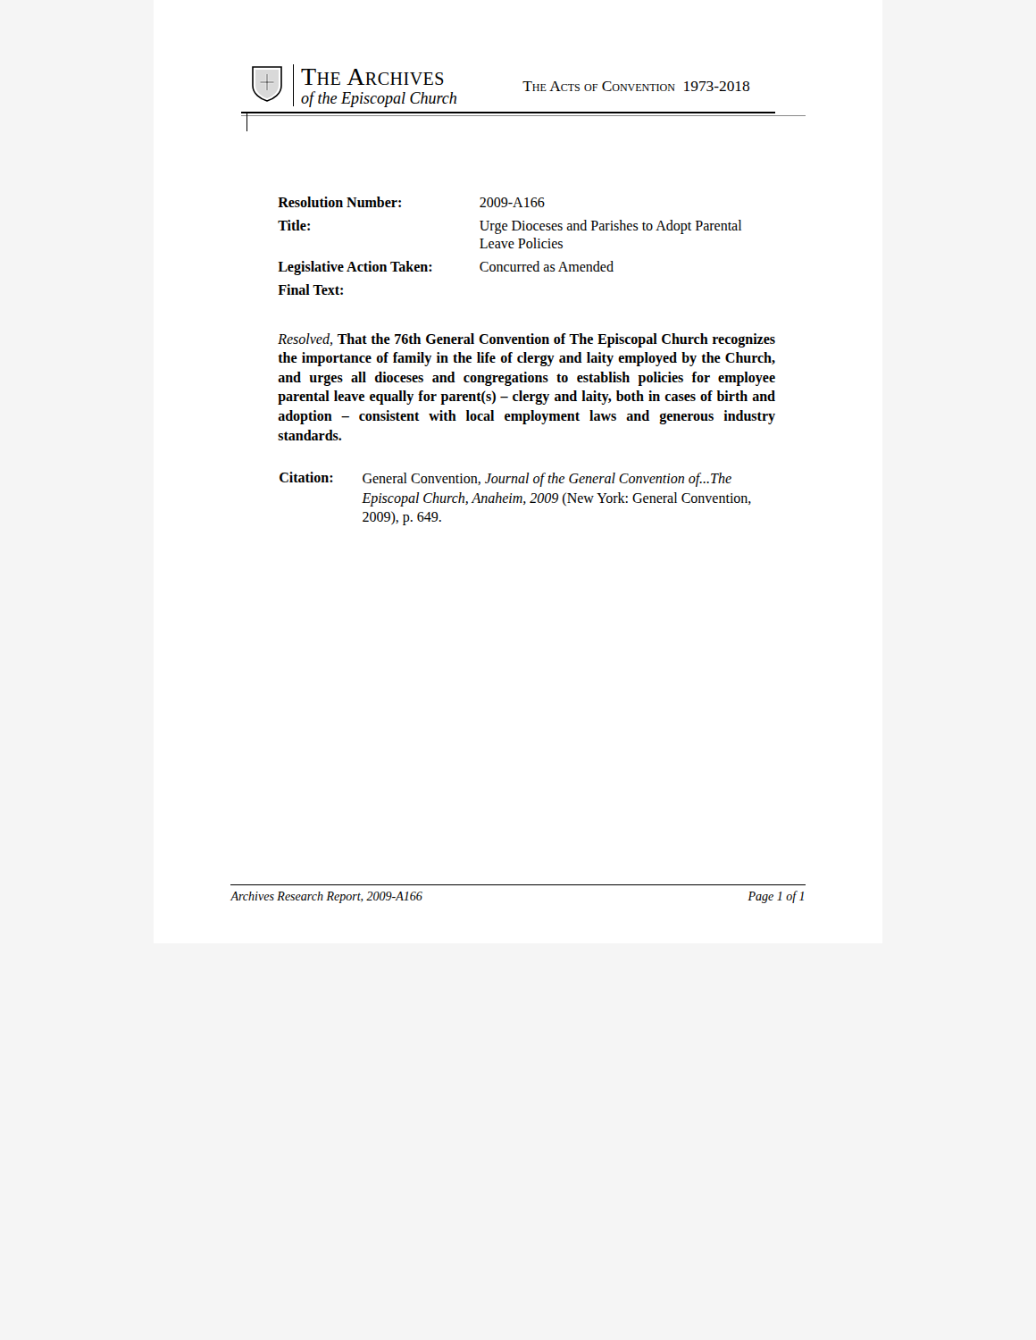The Archives
of the Episcopal Church
The Acts of Convention 1973-2018
| Resolution Number: | 2009-A166 |
| Title: | Urge Dioceses and Parishes to Adopt Parental Leave Policies |
| Legislative Action Taken: | Concurred as Amended |
| Final Text: | |
Resolved, That the 76th General Convention of The Episcopal Church recognizes the importance of family in the life of clergy and laity employed by the Church, and urges all dioceses and congregations to establish policies for employee parental leave equally for parent(s) – clergy and laity, both in cases of birth and adoption – consistent with local employment laws and generous industry standards.
| Citation: | General Convention, Journal of the General Convention of...The Episcopal Church, Anaheim, 2009 (New York: General Convention, 2009), p. 649. |
Archives Research Report, 2009-A166
Page 1 of 1